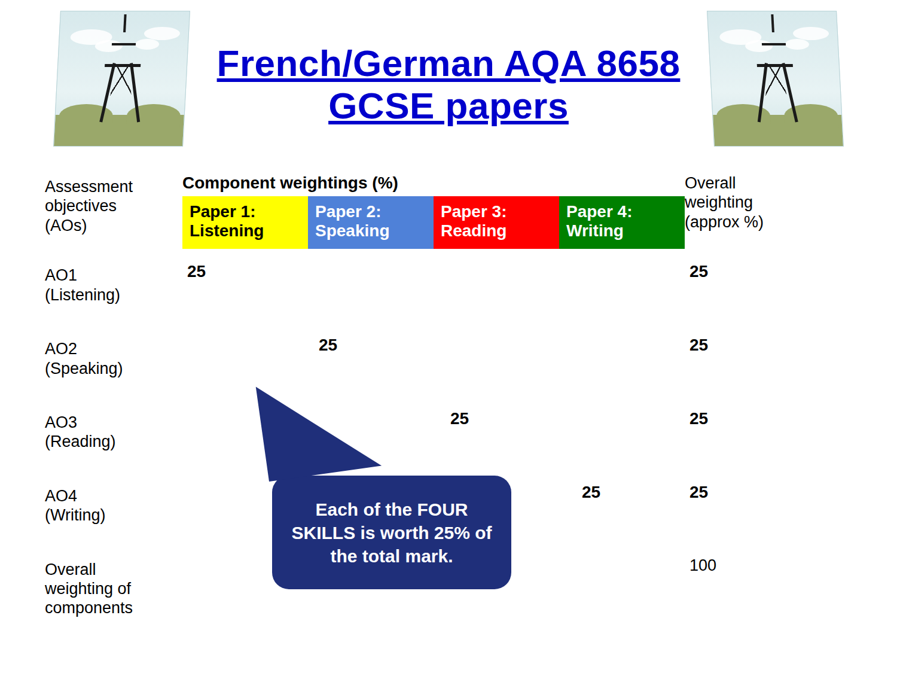French/German AQA 8658
GCSE papers
Assessment
objectives
(AOs)
Component weightings (%)
Paper 1:
Listening
Paper 2:
Speaking
Paper 3:
Reading
Paper 4:
Writing
Overall
weighting
(approx %)
AO1
(Listening)
25
25
AO2
(Speaking)
25
25
AO3
(Reading)
25
25
AO4
(Writing)
25
25
Overall
weighting of
components
100
Each of the FOUR SKILLS is worth 25% of the total mark.